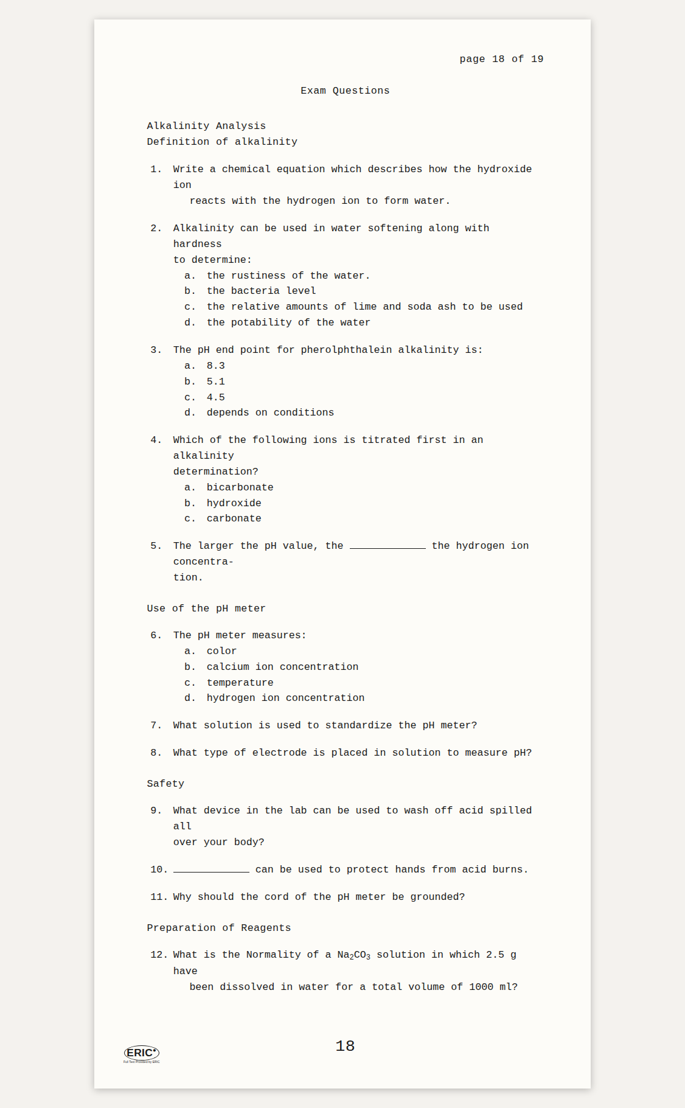page 18 of 19
Exam Questions
Alkalinity Analysis
Definition of alkalinity
1.
Write a chemical equation which describes how the hydroxide ion
reacts with the hydrogen ion to form water.
2.
Alkalinity can be used in water softening along with hardness
to determine:
a. the rustiness of the water.
b. the bacteria level
c. the relative amounts of lime and soda ash to be used
d. the potability of the water
3.
The pH end point for pherolphthalein alkalinity is:
a. 8.3
b. 5.1
c. 4.5
d. depends on conditions
4.
Which of the following ions is titrated first in an alkalinity
determination?
a. bicarbonate
b. hydroxide
c. carbonate
5.
The larger the pH value, the the hydrogen ion concentra-
tion.
Use of the pH meter
6.
The pH meter measures:
a. color
b. calcium ion concentration
c. temperature
d. hydrogen ion concentration
7.
What solution is used to standardize the pH meter?
8.
What type of electrode is placed in solution to measure pH?
Safety
9.
What device in the lab can be used to wash off acid spilled all
over your body?
10.
can be used to protect hands from acid burns.
11.
Why should the cord of the pH meter be grounded?
Preparation of Reagents
12.
What is the Normality of a Na2CO3 solution in which 2.5 g have
been dissolved in water for a total volume of 1000 ml?
18
ERIC● Full Text Provided by ERIC